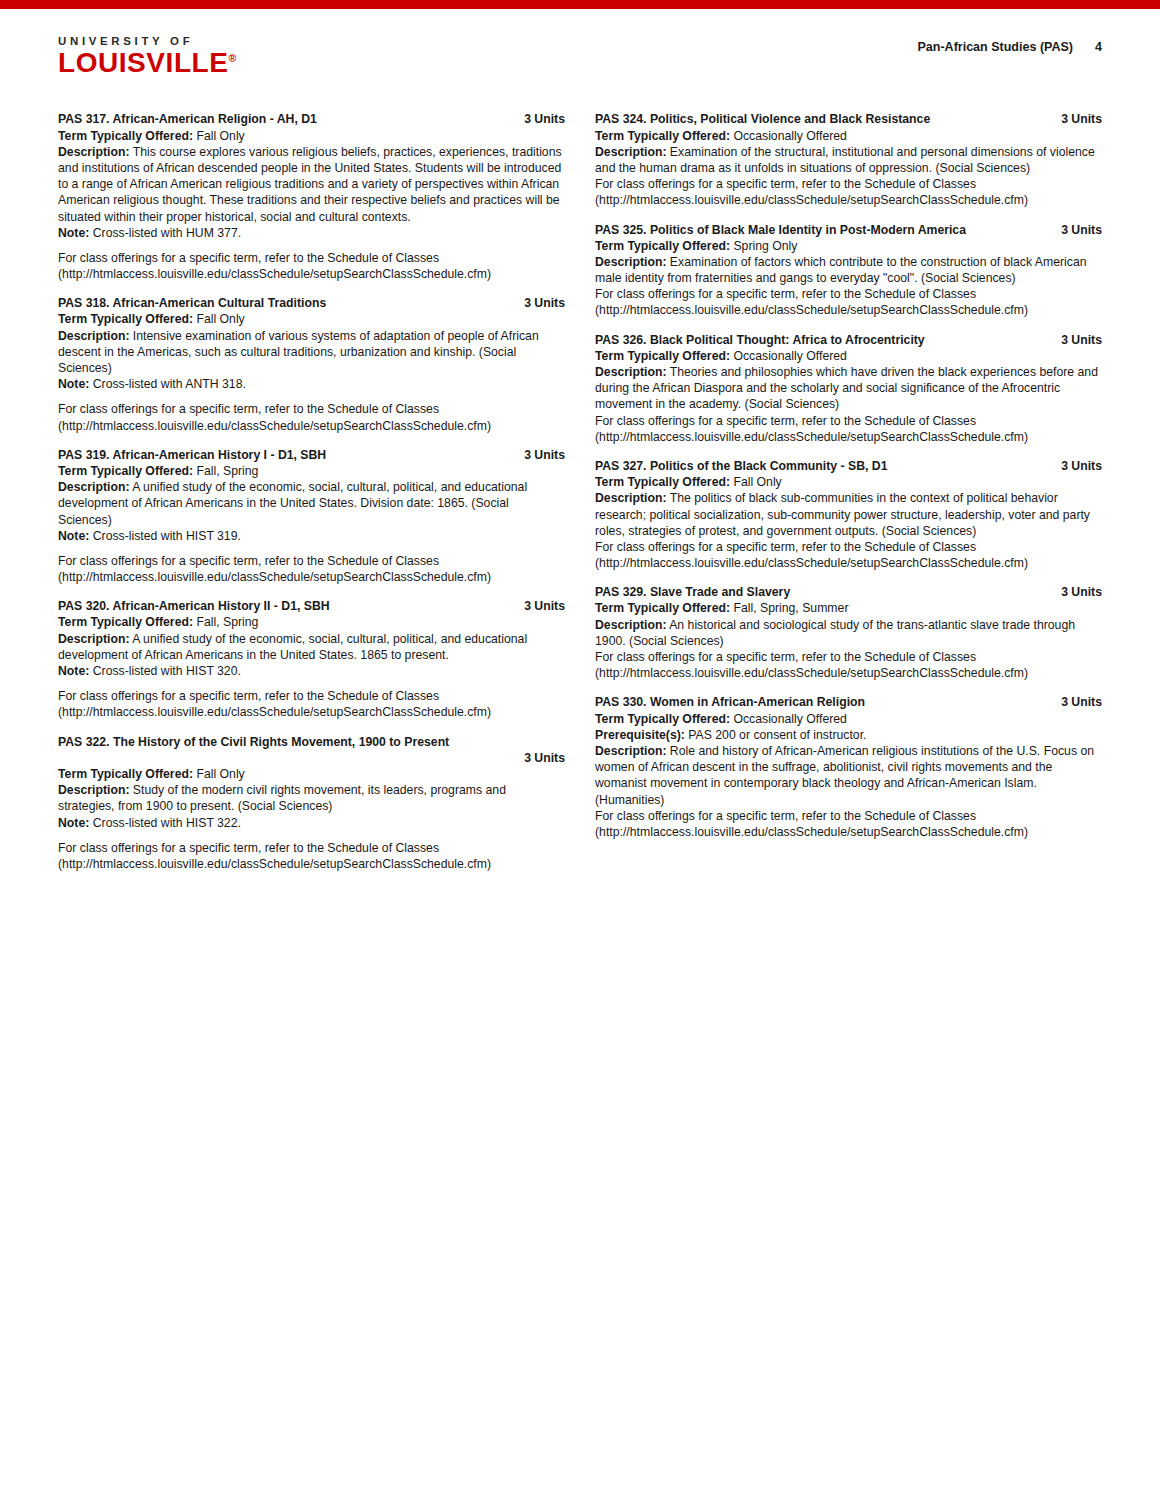UNIVERSITY OF
LOUISVILLE®
Pan-African Studies (PAS)4
PAS 317. African-American Religion - AH, D13 Units
Term Typically Offered: Fall Only
Description: This course explores various religious beliefs, practices, experiences, traditions and institutions of African descended people in the United States. Students will be introduced to a range of African American religious traditions and a variety of perspectives within African American religious thought. These traditions and their respective beliefs and practices will be situated within their proper historical, social and cultural contexts.
Note: Cross-listed with HUM 377.
For class offerings for a specific term, refer to the Schedule of Classes (http://htmlaccess.louisville.edu/classSchedule/setupSearchClassSchedule.cfm)
PAS 318. African-American Cultural Traditions 3 Units
Term Typically Offered: Fall Only
Description: Intensive examination of various systems of adaptation of people of African descent in the Americas, such as cultural traditions, urbanization and kinship. (Social Sciences)
Note: Cross-listed with ANTH 318.
For class offerings for a specific term, refer to the Schedule of Classes (http://htmlaccess.louisville.edu/classSchedule/setupSearchClassSchedule.cfm)
PAS 319. African-American History I - D1, SBH 3 Units
Term Typically Offered: Fall, Spring
Description: A unified study of the economic, social, cultural, political, and educational development of African Americans in the United States. Division date: 1865. (Social Sciences)
Note: Cross-listed with HIST 319.
For class offerings for a specific term, refer to the Schedule of Classes (http://htmlaccess.louisville.edu/classSchedule/setupSearchClassSchedule.cfm)
PAS 320. African-American History II - D1, SBH 3 Units
Term Typically Offered: Fall, Spring
Description: A unified study of the economic, social, cultural, political, and educational development of African Americans in the United States. 1865 to present.
Note: Cross-listed with HIST 320.
For class offerings for a specific term, refer to the Schedule of Classes (http://htmlaccess.louisville.edu/classSchedule/setupSearchClassSchedule.cfm)
PAS 322. The History of the Civil Rights Movement, 1900 to Present 3 Units
Term Typically Offered: Fall Only
Description: Study of the modern civil rights movement, its leaders, programs and strategies, from 1900 to present. (Social Sciences)
Note: Cross-listed with HIST 322.
For class offerings for a specific term, refer to the Schedule of Classes (http://htmlaccess.louisville.edu/classSchedule/setupSearchClassSchedule.cfm)
PAS 324. Politics, Political Violence and Black Resistance 3 Units
Term Typically Offered: Occasionally Offered
Description: Examination of the structural, institutional and personal dimensions of violence and the human drama as it unfolds in situations of oppression. (Social Sciences)
For class offerings for a specific term, refer to the Schedule of Classes (http://htmlaccess.louisville.edu/classSchedule/setupSearchClassSchedule.cfm)
PAS 325. Politics of Black Male Identity in Post-Modern America 3 Units
Term Typically Offered: Spring Only
Description: Examination of factors which contribute to the construction of black American male identity from fraternities and gangs to everyday "cool". (Social Sciences)
For class offerings for a specific term, refer to the Schedule of Classes (http://htmlaccess.louisville.edu/classSchedule/setupSearchClassSchedule.cfm)
PAS 326. Black Political Thought: Africa to Afrocentricity 3 Units
Term Typically Offered: Occasionally Offered
Description: Theories and philosophies which have driven the black experiences before and during the African Diaspora and the scholarly and social significance of the Afrocentric movement in the academy. (Social Sciences)
For class offerings for a specific term, refer to the Schedule of Classes (http://htmlaccess.louisville.edu/classSchedule/setupSearchClassSchedule.cfm)
PAS 327. Politics of the Black Community - SB, D13 Units
Term Typically Offered: Fall Only
Description: The politics of black sub-communities in the context of political behavior research; political socialization, sub-community power structure, leadership, voter and party roles, strategies of protest, and government outputs. (Social Sciences)
For class offerings for a specific term, refer to the Schedule of Classes (http://htmlaccess.louisville.edu/classSchedule/setupSearchClassSchedule.cfm)
PAS 329. Slave Trade and Slavery 3 Units
Term Typically Offered: Fall, Spring, Summer
Description: An historical and sociological study of the trans-atlantic slave trade through 1900. (Social Sciences)
For class offerings for a specific term, refer to the Schedule of Classes (http://htmlaccess.louisville.edu/classSchedule/setupSearchClassSchedule.cfm)
PAS 330. Women in African-American Religion 3 Units
Term Typically Offered: Occasionally Offered
Prerequisite(s): PAS 200 or consent of instructor.
Description: Role and history of African-American religious institutions of the U.S. Focus on women of African descent in the suffrage, abolitionist, civil rights movements and the womanist movement in contemporary black theology and African-American Islam. (Humanities)
For class offerings for a specific term, refer to the Schedule of Classes (http://htmlaccess.louisville.edu/classSchedule/setupSearchClassSchedule.cfm)